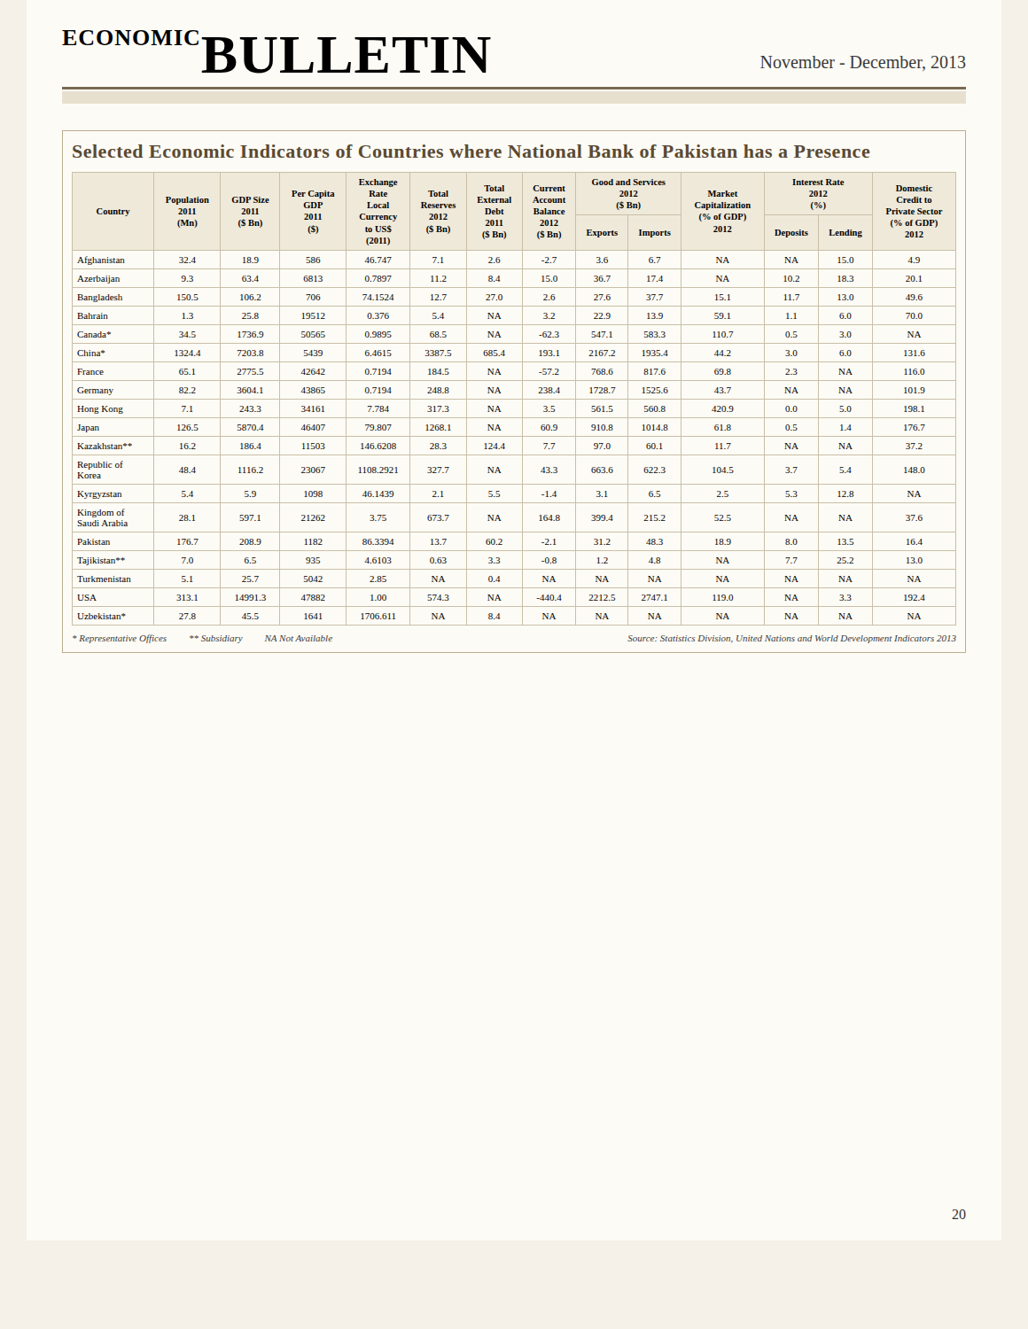ECONOMIC BULLETIN
November - December, 2013
Selected Economic Indicators of Countries where National Bank of Pakistan has a Presence
| Country | Population 2011 (Mn) | GDP Size 2011 ($ Bn) | Per Capita GDP 2011 ($) | Exchange Rate Local Currency to US$ (2011) | Total Reserves 2012 ($ Bn) | Total External Debt 2011 ($ Bn) | Current Account Balance 2012 ($ Bn) | Good and Services 2012 ($ Bn) | Market Capitalization (% of GDP) 2012 | Interest Rate 2012 (%) | Domestic Credit to Private Sector (% of GDP) 2012 |
| --- | --- | --- | --- | --- | --- | --- | --- | --- | --- | --- | --- |
| Exports | Imports | Deposits | Lending |
| Afghanistan | 32.4 | 18.9 | 586 | 46.747 | 7.1 | 2.6 | -2.7 | 3.6 | 6.7 | NA | NA | 15.0 | 4.9 |
| Azerbaijan | 9.3 | 63.4 | 6813 | 0.7897 | 11.2 | 8.4 | 15.0 | 36.7 | 17.4 | NA | 10.2 | 18.3 | 20.1 |
| Bangladesh | 150.5 | 106.2 | 706 | 74.1524 | 12.7 | 27.0 | 2.6 | 27.6 | 37.7 | 15.1 | 11.7 | 13.0 | 49.6 |
| Bahrain | 1.3 | 25.8 | 19512 | 0.376 | 5.4 | NA | 3.2 | 22.9 | 13.9 | 59.1 | 1.1 | 6.0 | 70.0 |
| Canada* | 34.5 | 1736.9 | 50565 | 0.9895 | 68.5 | NA | -62.3 | 547.1 | 583.3 | 110.7 | 0.5 | 3.0 | NA |
| China* | 1324.4 | 7203.8 | 5439 | 6.4615 | 3387.5 | 685.4 | 193.1 | 2167.2 | 1935.4 | 44.2 | 3.0 | 6.0 | 131.6 |
| France | 65.1 | 2775.5 | 42642 | 0.7194 | 184.5 | NA | -57.2 | 768.6 | 817.6 | 69.8 | 2.3 | NA | 116.0 |
| Germany | 82.2 | 3604.1 | 43865 | 0.7194 | 248.8 | NA | 238.4 | 1728.7 | 1525.6 | 43.7 | NA | NA | 101.9 |
| Hong Kong | 7.1 | 243.3 | 34161 | 7.784 | 317.3 | NA | 3.5 | 561.5 | 560.8 | 420.9 | 0.0 | 5.0 | 198.1 |
| Japan | 126.5 | 5870.4 | 46407 | 79.807 | 1268.1 | NA | 60.9 | 910.8 | 1014.8 | 61.8 | 0.5 | 1.4 | 176.7 |
| Kazakhstan** | 16.2 | 186.4 | 11503 | 146.6208 | 28.3 | 124.4 | 7.7 | 97.0 | 60.1 | 11.7 | NA | NA | 37.2 |
| Republic of Korea | 48.4 | 1116.2 | 23067 | 1108.2921 | 327.7 | NA | 43.3 | 663.6 | 622.3 | 104.5 | 3.7 | 5.4 | 148.0 |
| Kyrgyzstan | 5.4 | 5.9 | 1098 | 46.1439 | 2.1 | 5.5 | -1.4 | 3.1 | 6.5 | 2.5 | 5.3 | 12.8 | NA |
| Kingdom of Saudi Arabia | 28.1 | 597.1 | 21262 | 3.75 | 673.7 | NA | 164.8 | 399.4 | 215.2 | 52.5 | NA | NA | 37.6 |
| Pakistan | 176.7 | 208.9 | 1182 | 86.3394 | 13.7 | 60.2 | -2.1 | 31.2 | 48.3 | 18.9 | 8.0 | 13.5 | 16.4 |
| Tajikistan** | 7.0 | 6.5 | 935 | 4.6103 | 0.63 | 3.3 | -0.8 | 1.2 | 4.8 | NA | 7.7 | 25.2 | 13.0 |
| Turkmenistan | 5.1 | 25.7 | 5042 | 2.85 | NA | 0.4 | NA | NA | NA | NA | NA | NA | NA |
| USA | 313.1 | 14991.3 | 47882 | 1.00 | 574.3 | NA | -440.4 | 2212.5 | 2747.1 | 119.0 | NA | 3.3 | 192.4 |
| Uzbekistan* | 27.8 | 45.5 | 1641 | 1706.611 | NA | 8.4 | NA | NA | NA | NA | NA | NA | NA |
* Representative Offices ** Subsidiary NA Not Available
Source: Statistics Division, United Nations and World Development Indicators 2013
20